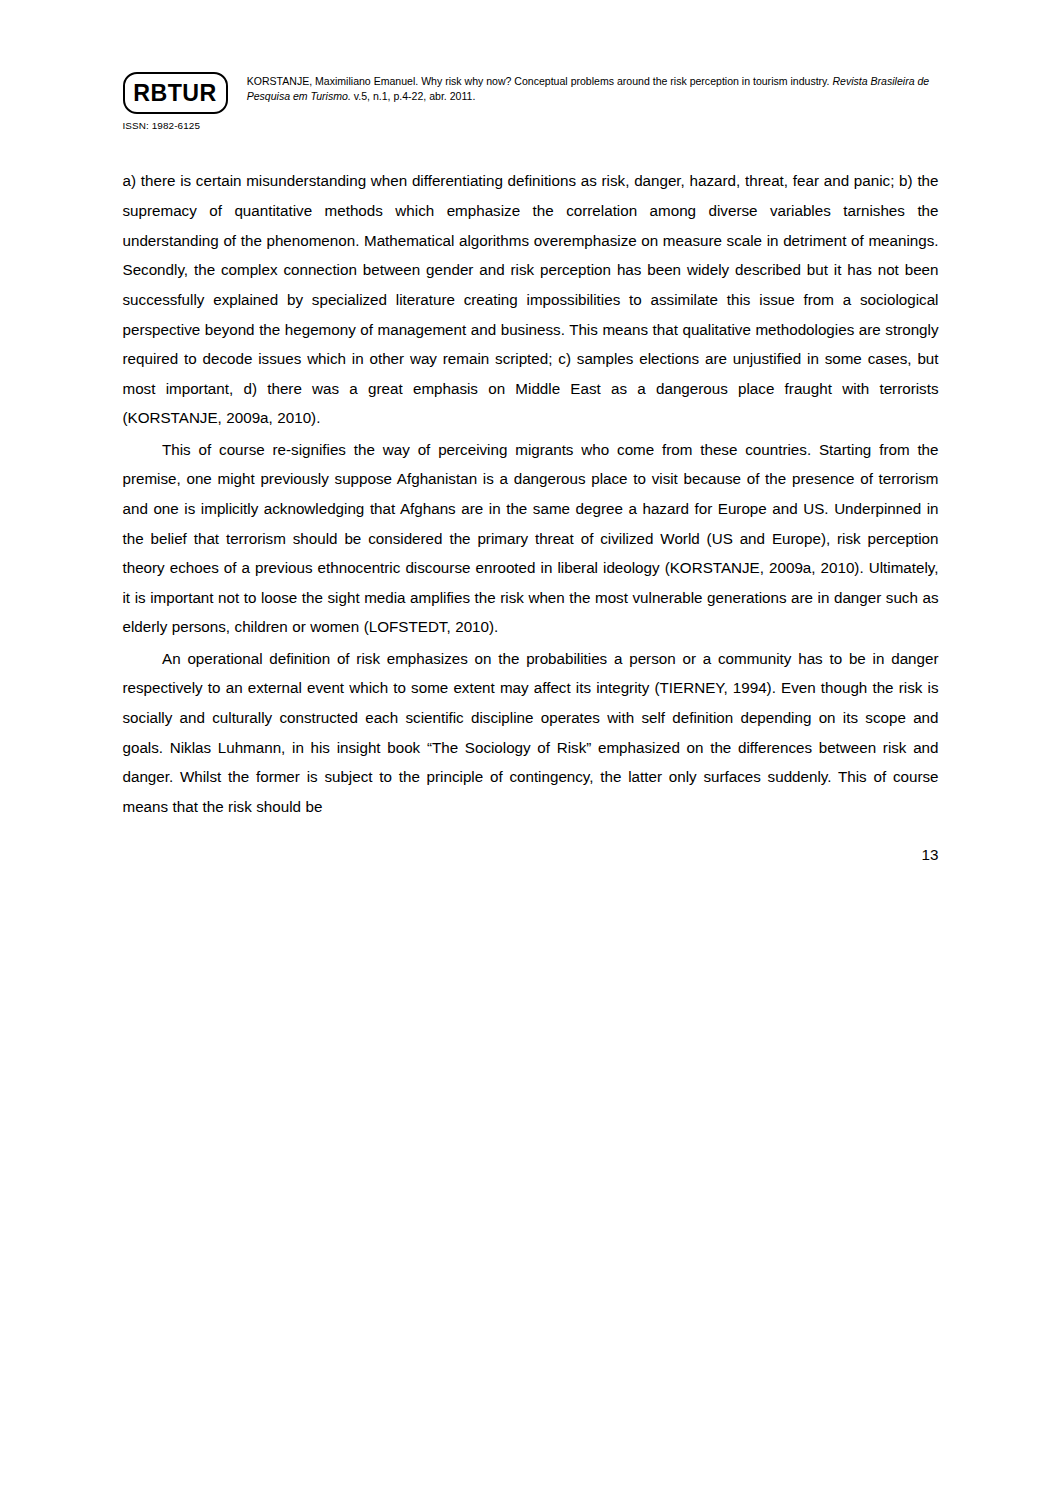RB TUR
ISSN: 1982-6125
KORSTANJE, Maximiliano Emanuel. Why risk why now? Conceptual problems around the risk perception in tourism industry. Revista Brasileira de Pesquisa em Turismo. v.5, n.1, p.4-22, abr. 2011.
a) there is certain misunderstanding when differentiating definitions as risk, danger, hazard, threat, fear and panic; b) the supremacy of quantitative methods which emphasize the correlation among diverse variables tarnishes the understanding of the phenomenon. Mathematical algorithms overemphasize on measure scale in detriment of meanings. Secondly, the complex connection between gender and risk perception has been widely described but it has not been successfully explained by specialized literature creating impossibilities to assimilate this issue from a sociological perspective beyond the hegemony of management and business. This means that qualitative methodologies are strongly required to decode issues which in other way remain scripted; c) samples elections are unjustified in some cases, but most important, d) there was a great emphasis on Middle East as a dangerous place fraught with terrorists (KORSTANJE, 2009a, 2010).
This of course re-signifies the way of perceiving migrants who come from these countries. Starting from the premise, one might previously suppose Afghanistan is a dangerous place to visit because of the presence of terrorism and one is implicitly acknowledging that Afghans are in the same degree a hazard for Europe and US. Underpinned in the belief that terrorism should be considered the primary threat of civilized World (US and Europe), risk perception theory echoes of a previous ethnocentric discourse enrooted in liberal ideology (KORSTANJE, 2009a, 2010). Ultimately, it is important not to loose the sight media amplifies the risk when the most vulnerable generations are in danger such as elderly persons, children or women (LOFSTEDT, 2010).
An operational definition of risk emphasizes on the probabilities a person or a community has to be in danger respectively to an external event which to some extent may affect its integrity (TIERNEY, 1994). Even though the risk is socially and culturally constructed each scientific discipline operates with self definition depending on its scope and goals. Niklas Luhmann, in his insight book “The Sociology of Risk” emphasized on the differences between risk and danger. Whilst the former is subject to the principle of contingency, the latter only surfaces suddenly. This of course means that the risk should be
13